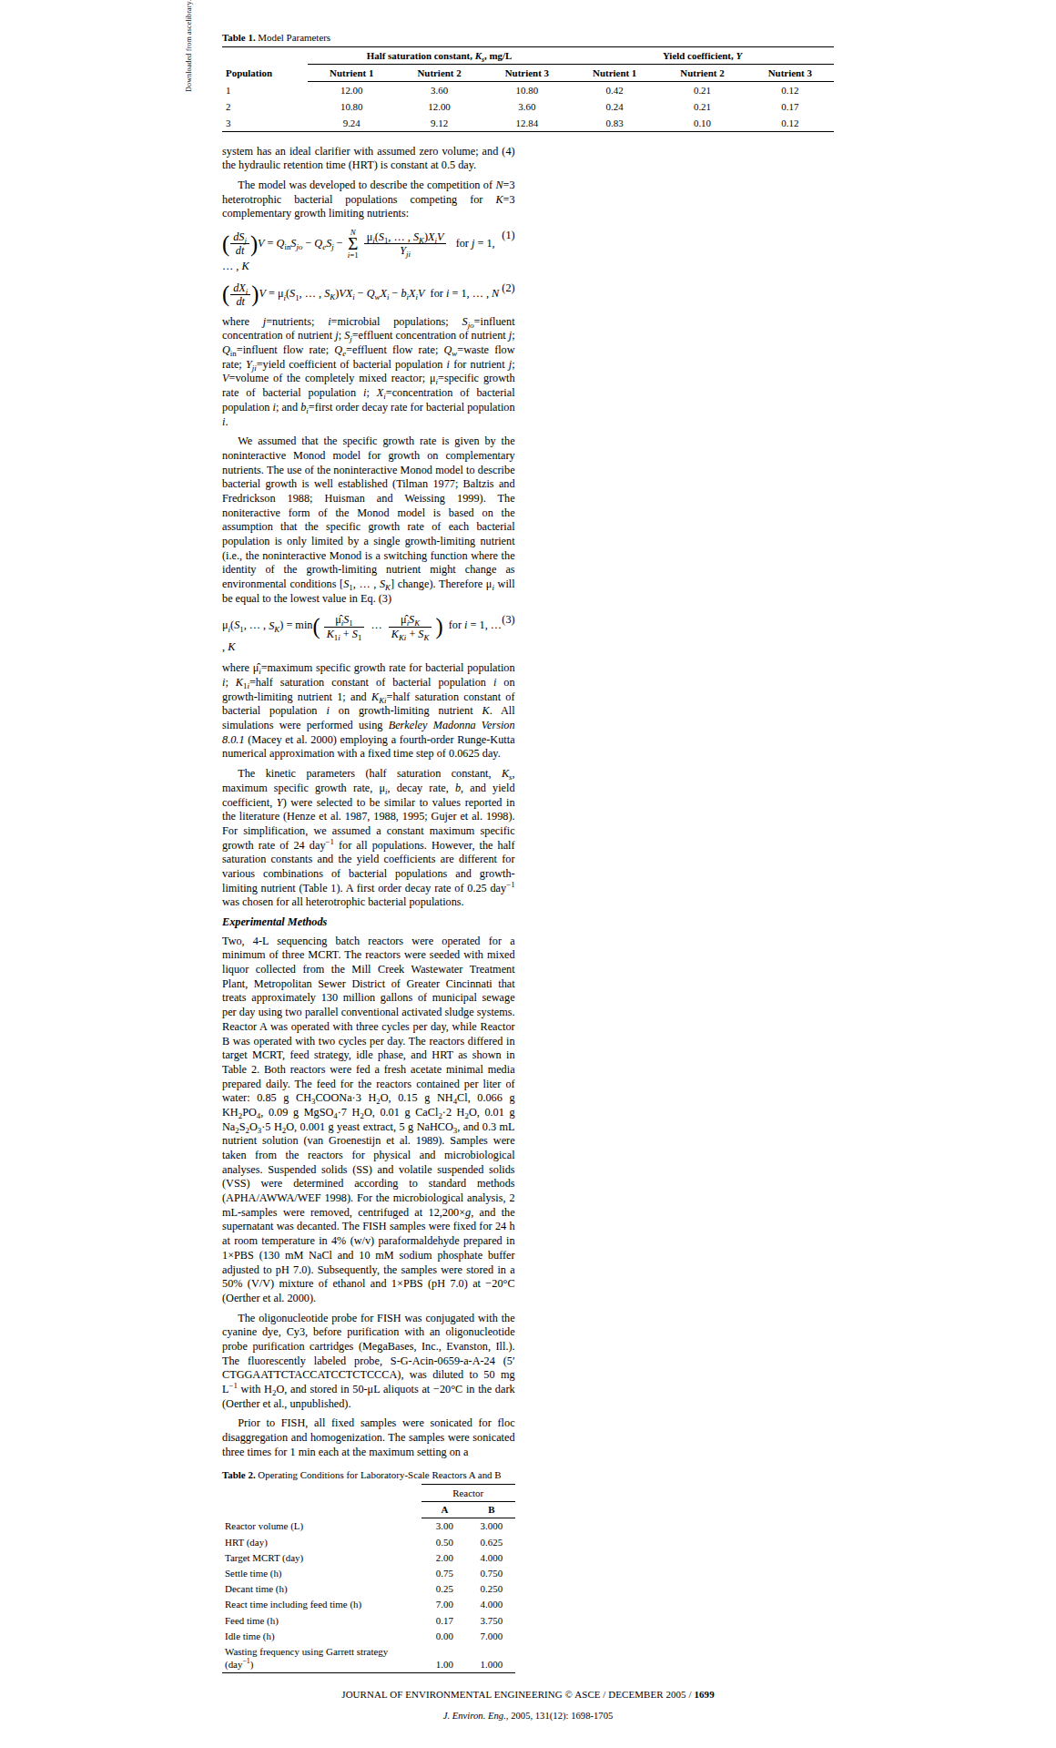Downloaded from ascelibrary.org by Missouri University of Science and Technology on 10/07/16. Copyright ASCE. For personal use only; all rights reserved.
Table 1. Model Parameters
| Population | Half saturation constant, K s , mg/L | Yield coefficient, Y |
| --- | --- | --- |
| Nutrient 1 | Nutrient 2 | Nutrient 3 | Nutrient 1 | Nutrient 2 | Nutrient 3 |
| 1 | 12.00 | 3.60 | 10.80 | 0.42 | 0.21 | 0.12 |
| 2 | 10.80 | 12.00 | 3.60 | 0.24 | 0.21 | 0.17 |
| 3 | 9.24 | 9.12 | 12.84 | 0.83 | 0.10 | 0.12 |
system has an ideal clarifier with assumed zero volume; and (4) the hydraulic retention time (HRT) is constant at 0.5 day.
The model was developed to describe the competition of N=3 heterotrophic bacterial populations competing for K=3 complementary growth limiting nutrients:
(1) (dSj dt) V = QinSjo − QeSj − NΣi=1 μi(S1, … , SK)XiV Yji for j = 1, … , K
(2) (dXi dt) V = μi(S1, … , SK)VXi − QwXi − biXiV for i = 1, … , N
where j=nutrients; i=microbial populations; Sjo=influent concentration of nutrient j; Sj=effluent concentration of nutrient j; Qin=influent flow rate; Qe=effluent flow rate; Qw=waste flow rate; Yji=yield coefficient of bacterial population i for nutrient j; V=volume of the completely mixed reactor; μi=specific growth rate of bacterial population i; Xi=concentration of bacterial population i; and bi=first order decay rate for bacterial population i.
We assumed that the specific growth rate is given by the noninteractive Monod model for growth on complementary nutrients. The use of the noninteractive Monod model to describe bacterial growth is well established (Tilman 1977; Baltzis and Fredrickson 1988; Huisman and Weissing 1999). The noniteractive form of the Monod model is based on the assumption that the specific growth rate of each bacterial population is only limited by a single growth-limiting nutrient (i.e., the noninteractive Monod is a switching function where the identity of the growth-limiting nutrient might change as environmental conditions [S1, … , SK] change). Therefore μi will be equal to the lowest value in Eq. (3)
(3) μi(S1, … , SK) = min( μ̂iS1 K1i + S1 … μ̂iSK KKi + SK ) for i = 1, … , K
where μ̂i=maximum specific growth rate for bacterial population i; K1i=half saturation constant of bacterial population i on growth-limiting nutrient 1; and KKi=half saturation constant of bacterial population i on growth-limiting nutrient K. All simulations were performed using Berkeley Madonna Version 8.0.1 (Macey et al. 2000) employing a fourth-order Runge-Kutta numerical approximation with a fixed time step of 0.0625 day.
The kinetic parameters (half saturation constant, Ks, maximum specific growth rate, μi, decay rate, b, and yield coefficient, Y) were selected to be similar to values reported in the literature (Henze et al. 1987, 1988, 1995; Gujer et al. 1998). For simplification, we assumed a constant maximum specific growth rate of 24 day−1 for all populations. However, the half saturation constants and the yield coefficients are different for various combinations of bacterial populations and growth-limiting nutrient (Table 1). A first order decay rate of 0.25 day−1 was chosen for all heterotrophic bacterial populations.
Experimental Methods
Two, 4-L sequencing batch reactors were operated for a minimum of three MCRT. The reactors were seeded with mixed liquor collected from the Mill Creek Wastewater Treatment Plant, Metropolitan Sewer District of Greater Cincinnati that treats approximately 130 million gallons of municipal sewage per day using two parallel conventional activated sludge systems. Reactor A was operated with three cycles per day, while Reactor B was operated with two cycles per day. The reactors differed in target MCRT, feed strategy, idle phase, and HRT as shown in Table 2. Both reactors were fed a fresh acetate minimal media prepared daily. The feed for the reactors contained per liter of water: 0.85 g CH3COONa·3 H2O, 0.15 g NH4Cl, 0.066 g KH2PO4, 0.09 g MgSO4·7 H2O, 0.01 g CaCl2·2 H2O, 0.01 g Na2S2O3·5 H2O, 0.001 g yeast extract, 5 g NaHCO3, and 0.3 mL nutrient solution (van Groenestijn et al. 1989). Samples were taken from the reactors for physical and microbiological analyses. Suspended solids (SS) and volatile suspended solids (VSS) were determined according to standard methods (APHA/AWWA/WEF 1998). For the microbiological analysis, 2 mL-samples were removed, centrifuged at 12,200×g, and the supernatant was decanted. The FISH samples were fixed for 24 h at room temperature in 4% (w/v) paraformaldehyde prepared in 1×PBS (130 mM NaCl and 10 mM sodium phosphate buffer adjusted to pH 7.0). Subsequently, the samples were stored in a 50% (V/V) mixture of ethanol and 1×PBS (pH 7.0) at −20°C (Oerther et al. 2000).
The oligonucleotide probe for FISH was conjugated with the cyanine dye, Cy3, before purification with an oligonucleotide probe purification cartridges (MegaBases, Inc., Evanston, Ill.). The fluorescently labeled probe, S-G-Acin-0659-a-A-24 (5′ CTGGAATTCTACCATCCTCTCCCA), was diluted to 50 mg L−1 with H2O, and stored in 50-μL aliquots at −20°C in the dark (Oerther et al., unpublished).
Prior to FISH, all fixed samples were sonicated for floc disaggregation and homogenization. The samples were sonicated three times for 1 min each at the maximum setting on a
Table 2. Operating Conditions for Laboratory-Scale Reactors A and B
| | Reactor |
| --- | --- |
| | A | B |
| Reactor volume (L) | 3.00 | 3.000 |
| HRT (day) | 0.50 | 0.625 |
| Target MCRT (day) | 2.00 | 4.000 |
| Settle time (h) | 0.75 | 0.750 |
| Decant time (h) | 0.25 | 0.250 |
| React time including feed time (h) | 7.00 | 4.000 |
| Feed time (h) | 0.17 | 3.750 |
| Idle time (h) | 0.00 | 7.000 |
| Wasting frequency using Garrett strategy (day −1 ) | 1.00 | 1.000 |
JOURNAL OF ENVIRONMENTAL ENGINEERING © ASCE / DECEMBER 2005 / 1699
J. Environ. Eng., 2005, 131(12): 1698-1705